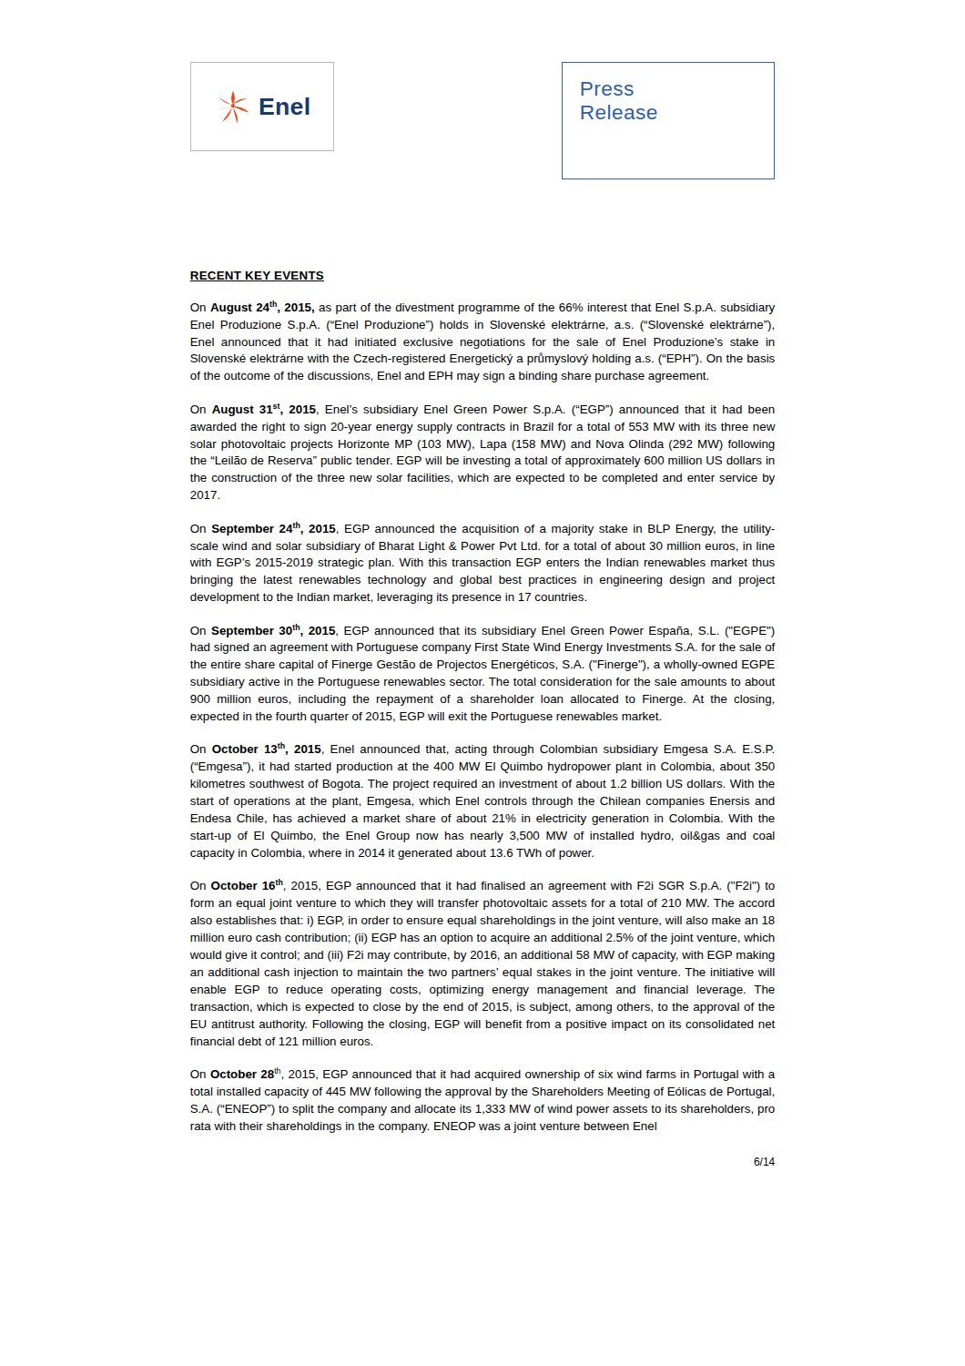Enel
Press
Release
RECENT KEY EVENTS
On August 24th, 2015, as part of the divestment programme of the 66% interest that Enel S.p.A. subsidiary Enel Produzione S.p.A. (“Enel Produzione”) holds in Slovenské elektrárne, a.s. (“Slovenské elektrárne”), Enel announced that it had initiated exclusive negotiations for the sale of Enel Produzione’s stake in Slovenské elektrárne with the Czech-registered Energetický a průmyslový holding a.s. (“EPH”). On the basis of the outcome of the discussions, Enel and EPH may sign a binding share purchase agreement.
On August 31st, 2015, Enel’s subsidiary Enel Green Power S.p.A. (“EGP”) announced that it had been awarded the right to sign 20-year energy supply contracts in Brazil for a total of 553 MW with its three new solar photovoltaic projects Horizonte MP (103 MW), Lapa (158 MW) and Nova Olinda (292 MW) following the “Leilão de Reserva” public tender. EGP will be investing a total of approximately 600 million US dollars in the construction of the three new solar facilities, which are expected to be completed and enter service by 2017.
On September 24th, 2015, EGP announced the acquisition of a majority stake in BLP Energy, the utility-scale wind and solar subsidiary of Bharat Light & Power Pvt Ltd. for a total of about 30 million euros, in line with EGP’s 2015-2019 strategic plan. With this transaction EGP enters the Indian renewables market thus bringing the latest renewables technology and global best practices in engineering design and project development to the Indian market, leveraging its presence in 17 countries.
On September 30th, 2015, EGP announced that its subsidiary Enel Green Power España, S.L. ("EGPE") had signed an agreement with Portuguese company First State Wind Energy Investments S.A. for the sale of the entire share capital of Finerge Gestão de Projectos Energéticos, S.A. ("Finerge"), a wholly-owned EGPE subsidiary active in the Portuguese renewables sector. The total consideration for the sale amounts to about 900 million euros, including the repayment of a shareholder loan allocated to Finerge. At the closing, expected in the fourth quarter of 2015, EGP will exit the Portuguese renewables market.
On October 13th, 2015, Enel announced that, acting through Colombian subsidiary Emgesa S.A. E.S.P. (“Emgesa”), it had started production at the 400 MW El Quimbo hydropower plant in Colombia, about 350 kilometres southwest of Bogota. The project required an investment of about 1.2 billion US dollars. With the start of operations at the plant, Emgesa, which Enel controls through the Chilean companies Enersis and Endesa Chile, has achieved a market share of about 21% in electricity generation in Colombia. With the start-up of El Quimbo, the Enel Group now has nearly 3,500 MW of installed hydro, oil&gas and coal capacity in Colombia, where in 2014 it generated about 13.6 TWh of power.
On October 16th, 2015, EGP announced that it had finalised an agreement with F2i SGR S.p.A. ("F2i") to form an equal joint venture to which they will transfer photovoltaic assets for a total of 210 MW. The accord also establishes that: i) EGP, in order to ensure equal shareholdings in the joint venture, will also make an 18 million euro cash contribution; (ii) EGP has an option to acquire an additional 2.5% of the joint venture, which would give it control; and (iii) F2i may contribute, by 2016, an additional 58 MW of capacity, with EGP making an additional cash injection to maintain the two partners’ equal stakes in the joint venture. The initiative will enable EGP to reduce operating costs, optimizing energy management and financial leverage. The transaction, which is expected to close by the end of 2015, is subject, among others, to the approval of the EU antitrust authority. Following the closing, EGP will benefit from a positive impact on its consolidated net financial debt of 121 million euros.
On October 28th, 2015, EGP announced that it had acquired ownership of six wind farms in Portugal with a total installed capacity of 445 MW following the approval by the Shareholders Meeting of Eólicas de Portugal, S.A. (“ENEOP”) to split the company and allocate its 1,333 MW of wind power assets to its shareholders, pro rata with their shareholdings in the company. ENEOP was a joint venture between Enel
6/14